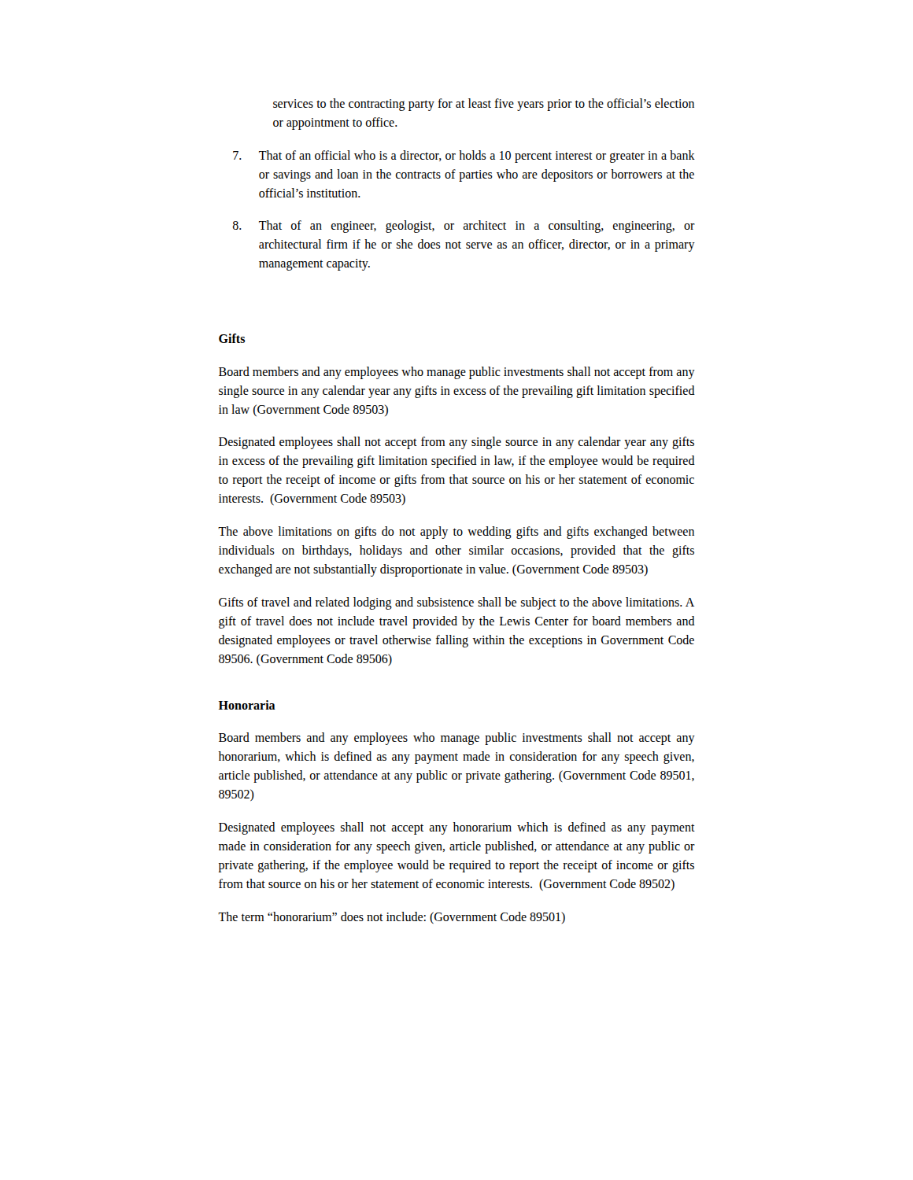services to the contracting party for at least five years prior to the official’s election or appointment to office.
7.
That of an official who is a director, or holds a 10 percent interest or greater in a bank or savings and loan in the contracts of parties who are depositors or borrowers at the official’s institution.
8.
That of an engineer, geologist, or architect in a consulting, engineering, or architectural firm if he or she does not serve as an officer, director, or in a primary management capacity.
Gifts
Board members and any employees who manage public investments shall not accept from any single source in any calendar year any gifts in excess of the prevailing gift limitation specified in law (Government Code 89503)
Designated employees shall not accept from any single source in any calendar year any gifts in excess of the prevailing gift limitation specified in law, if the employee would be required to report the receipt of income or gifts from that source on his or her statement of economic interests. (Government Code 89503)
The above limitations on gifts do not apply to wedding gifts and gifts exchanged between individuals on birthdays, holidays and other similar occasions, provided that the gifts exchanged are not substantially disproportionate in value. (Government Code 89503)
Gifts of travel and related lodging and subsistence shall be subject to the above limitations. A gift of travel does not include travel provided by the Lewis Center for board members and designated employees or travel otherwise falling within the exceptions in Government Code 89506. (Government Code 89506)
Honoraria
Board members and any employees who manage public investments shall not accept any honorarium, which is defined as any payment made in consideration for any speech given, article published, or attendance at any public or private gathering. (Government Code 89501, 89502)
Designated employees shall not accept any honorarium which is defined as any payment made in consideration for any speech given, article published, or attendance at any public or private gathering, if the employee would be required to report the receipt of income or gifts from that source on his or her statement of economic interests. (Government Code 89502)
The term “honorarium” does not include: (Government Code 89501)